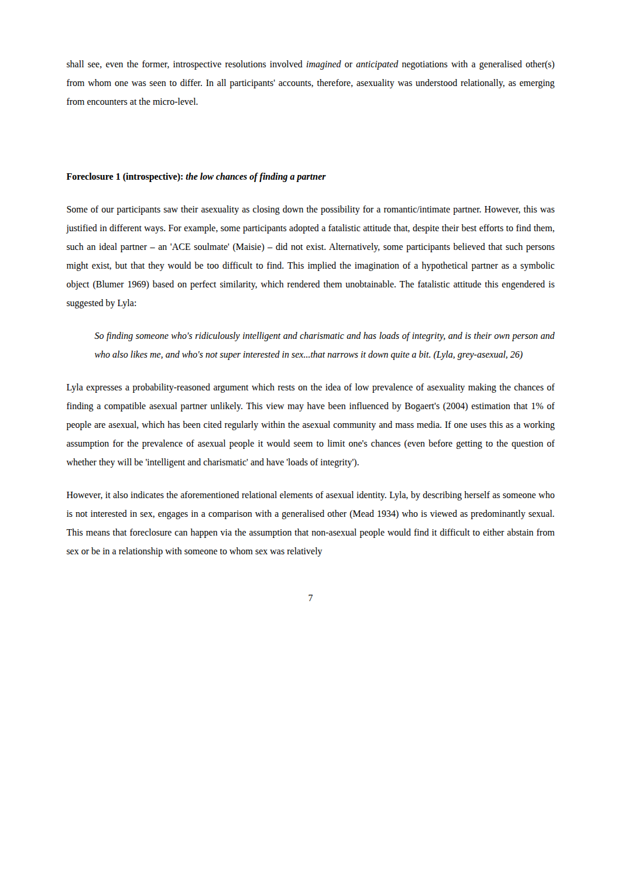shall see, even the former, introspective resolutions involved imagined or anticipated negotiations with a generalised other(s) from whom one was seen to differ. In all participants' accounts, therefore, asexuality was understood relationally, as emerging from encounters at the micro-level.
Foreclosure 1 (introspective): the low chances of finding a partner
Some of our participants saw their asexuality as closing down the possibility for a romantic/intimate partner. However, this was justified in different ways. For example, some participants adopted a fatalistic attitude that, despite their best efforts to find them, such an ideal partner – an 'ACE soulmate' (Maisie) – did not exist. Alternatively, some participants believed that such persons might exist, but that they would be too difficult to find. This implied the imagination of a hypothetical partner as a symbolic object (Blumer 1969) based on perfect similarity, which rendered them unobtainable. The fatalistic attitude this engendered is suggested by Lyla:
So finding someone who's ridiculously intelligent and charismatic and has loads of integrity, and is their own person and who also likes me, and who's not super interested in sex...that narrows it down quite a bit. (Lyla, grey-asexual, 26)
Lyla expresses a probability-reasoned argument which rests on the idea of low prevalence of asexuality making the chances of finding a compatible asexual partner unlikely. This view may have been influenced by Bogaert's (2004) estimation that 1% of people are asexual, which has been cited regularly within the asexual community and mass media. If one uses this as a working assumption for the prevalence of asexual people it would seem to limit one's chances (even before getting to the question of whether they will be 'intelligent and charismatic' and have 'loads of integrity').
However, it also indicates the aforementioned relational elements of asexual identity. Lyla, by describing herself as someone who is not interested in sex, engages in a comparison with a generalised other (Mead 1934) who is viewed as predominantly sexual. This means that foreclosure can happen via the assumption that non-asexual people would find it difficult to either abstain from sex or be in a relationship with someone to whom sex was relatively
7